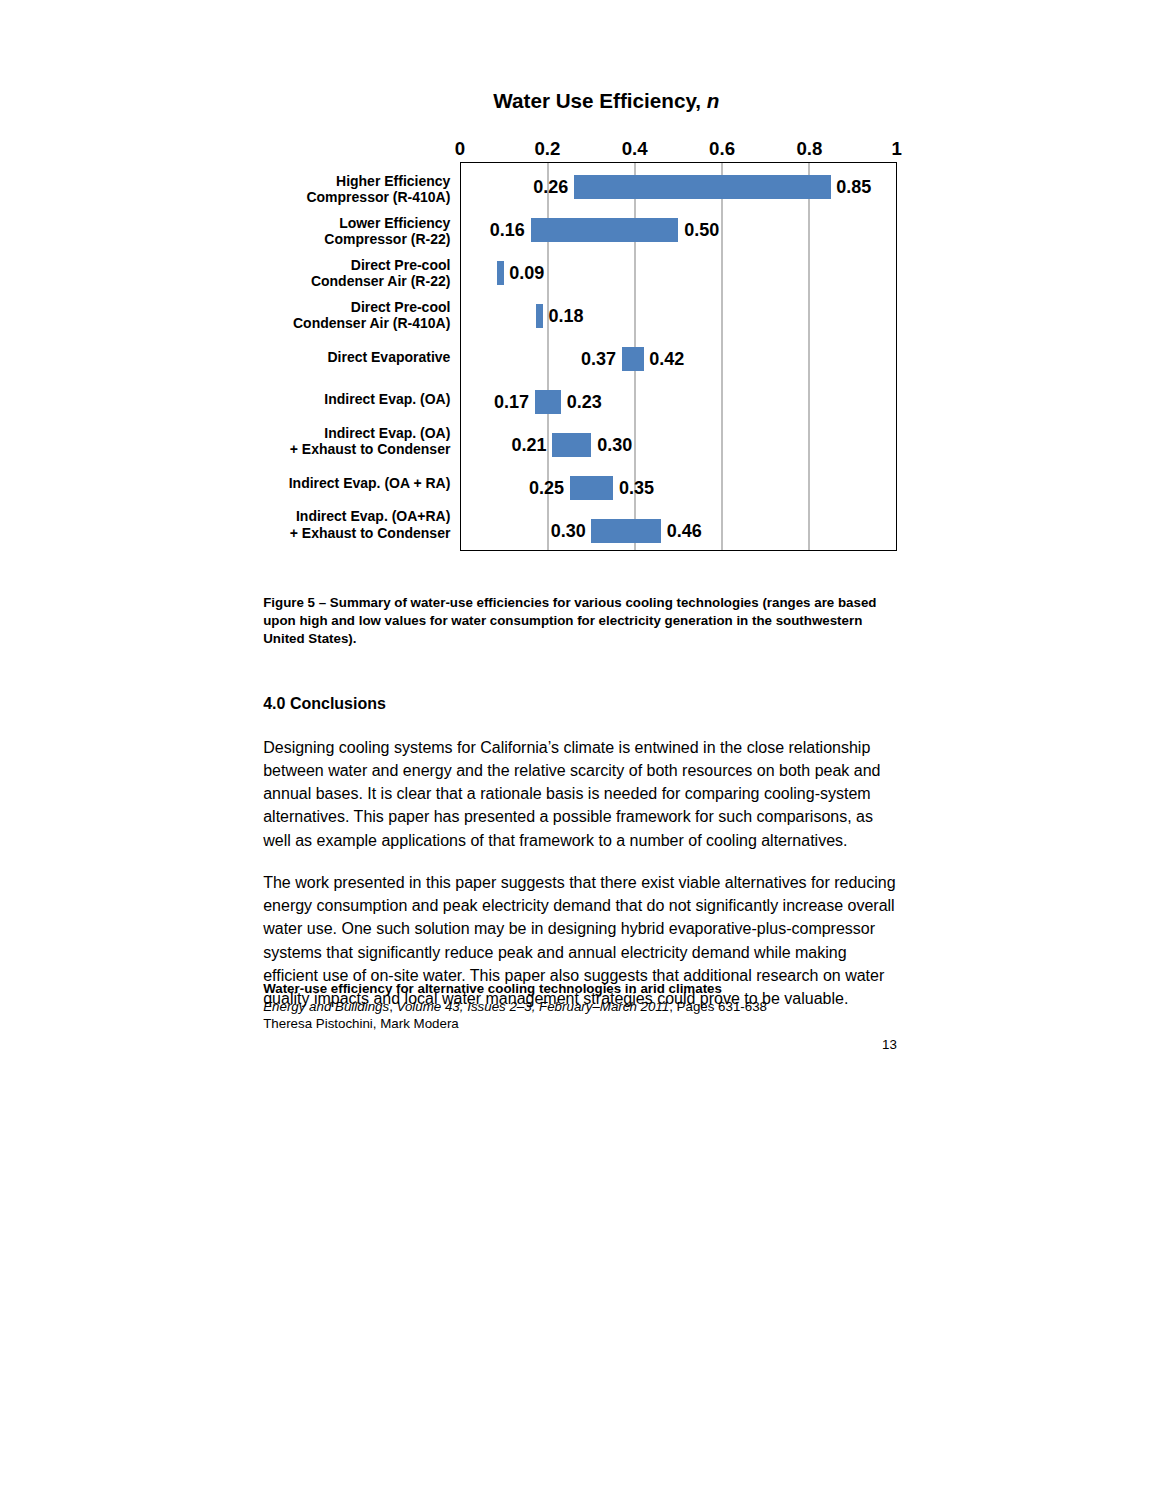Water Use Efficiency, n
0 0.2 0.4 0.6 0.8 1
Higher Efficiency
Compressor (R-410A)
Lower Efficiency
Compressor (R-22)
Direct Pre-cool
Condenser Air (R-22)
Direct Pre-cool
Condenser Air (R-410A)
Direct Evaporative
Indirect Evap. (OA)
Indirect Evap. (OA)
+ Exhaust to Condenser
Indirect Evap. (OA + RA)
Indirect Evap. (OA+RA)
+ Exhaust to Condenser
0.26 0.85
0.16 0.50
0.09
0.18
0.37 0.42
0.17 0.23
0.21 0.30
0.25 0.35
0.30 0.46
Figure 5 – Summary of water-use efficiencies for various cooling technologies (ranges are based upon high and low values for water consumption for electricity generation in the southwestern United States).
4.0 Conclusions
Designing cooling systems for California’s climate is entwined in the close relationship between water and energy and the relative scarcity of both resources on both peak and annual bases. It is clear that a rationale basis is needed for comparing cooling-system alternatives. This paper has presented a possible framework for such comparisons, as well as example applications of that framework to a number of cooling alternatives.
The work presented in this paper suggests that there exist viable alternatives for reducing energy consumption and peak electricity demand that do not significantly increase overall water use. One such solution may be in designing hybrid evaporative-plus-compressor systems that significantly reduce peak and annual electricity demand while making efficient use of on-site water. This paper also suggests that additional research on water quality impacts and local water management strategies could prove to be valuable.
Water-use efficiency for alternative cooling technologies in arid climates
Energy and Buildings, Volume 43, Issues 2–3, February–March 2011, Pages 631-638
Theresa Pistochini, Mark Modera
13